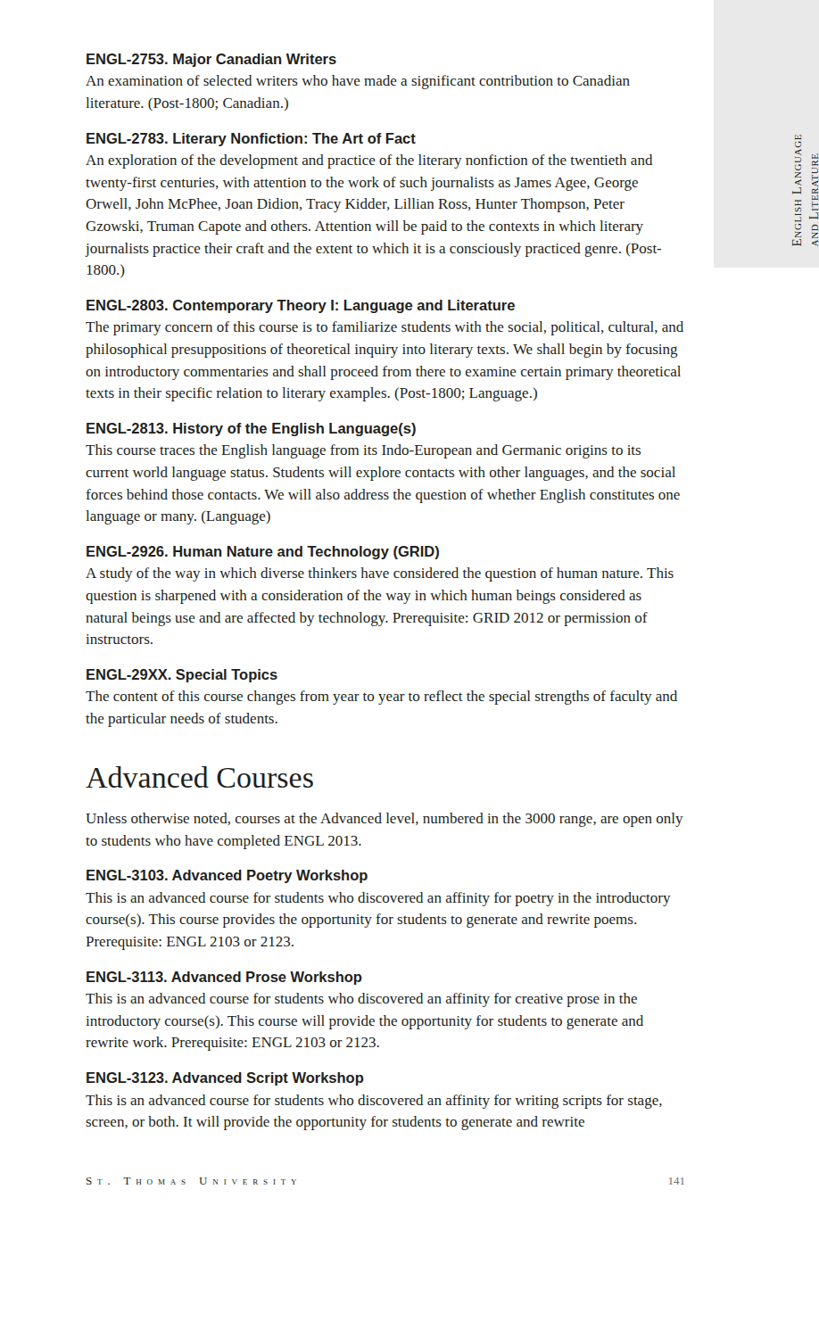English Language
and Literature
ENGL-2753. Major Canadian Writers
An examination of selected writers who have made a significant contribution to Canadian literature. (Post-1800; Canadian.)
ENGL-2783. Literary Nonfiction: The Art of Fact
An exploration of the development and practice of the literary nonfiction of the twentieth and twenty-first centuries, with attention to the work of such journalists as James Agee, George Orwell, John McPhee, Joan Didion, Tracy Kidder, Lillian Ross, Hunter Thompson, Peter Gzowski, Truman Capote and others. Attention will be paid to the contexts in which literary journalists practice their craft and the extent to which it is a consciously practiced genre. (Post-1800.)
ENGL-2803. Contemporary Theory I: Language and Literature
The primary concern of this course is to familiarize students with the social, political, cultural, and philosophical presuppositions of theoretical inquiry into literary texts. We shall begin by focusing on introductory commentaries and shall proceed from there to examine certain primary theoretical texts in their specific relation to literary examples. (Post-1800; Language.)
ENGL-2813. History of the English Language(s)
This course traces the English language from its Indo-European and Germanic origins to its current world language status. Students will explore contacts with other languages, and the social forces behind those contacts. We will also address the question of whether English constitutes one language or many. (Language)
ENGL-2926. Human Nature and Technology (GRID)
A study of the way in which diverse thinkers have considered the question of human nature. This question is sharpened with a consideration of the way in which human beings considered as natural beings use and are affected by technology. Prerequisite: GRID 2012 or permission of instructors.
ENGL-29XX. Special Topics
The content of this course changes from year to year to reflect the special strengths of faculty and the particular needs of students.
Advanced Courses
Unless otherwise noted, courses at the Advanced level, numbered in the 3000 range, are open only to students who have completed ENGL 2013.
ENGL-3103. Advanced Poetry Workshop
This is an advanced course for students who discovered an affinity for poetry in the introductory course(s). This course provides the opportunity for students to generate and rewrite poems. Prerequisite: ENGL 2103 or 2123.
ENGL-3113. Advanced Prose Workshop
This is an advanced course for students who discovered an affinity for creative prose in the introductory course(s). This course will provide the opportunity for students to generate and rewrite work. Prerequisite: ENGL 2103 or 2123.
ENGL-3123. Advanced Script Workshop
This is an advanced course for students who discovered an affinity for writing scripts for stage, screen, or both. It will provide the opportunity for students to generate and rewrite
St. Thomas University
141